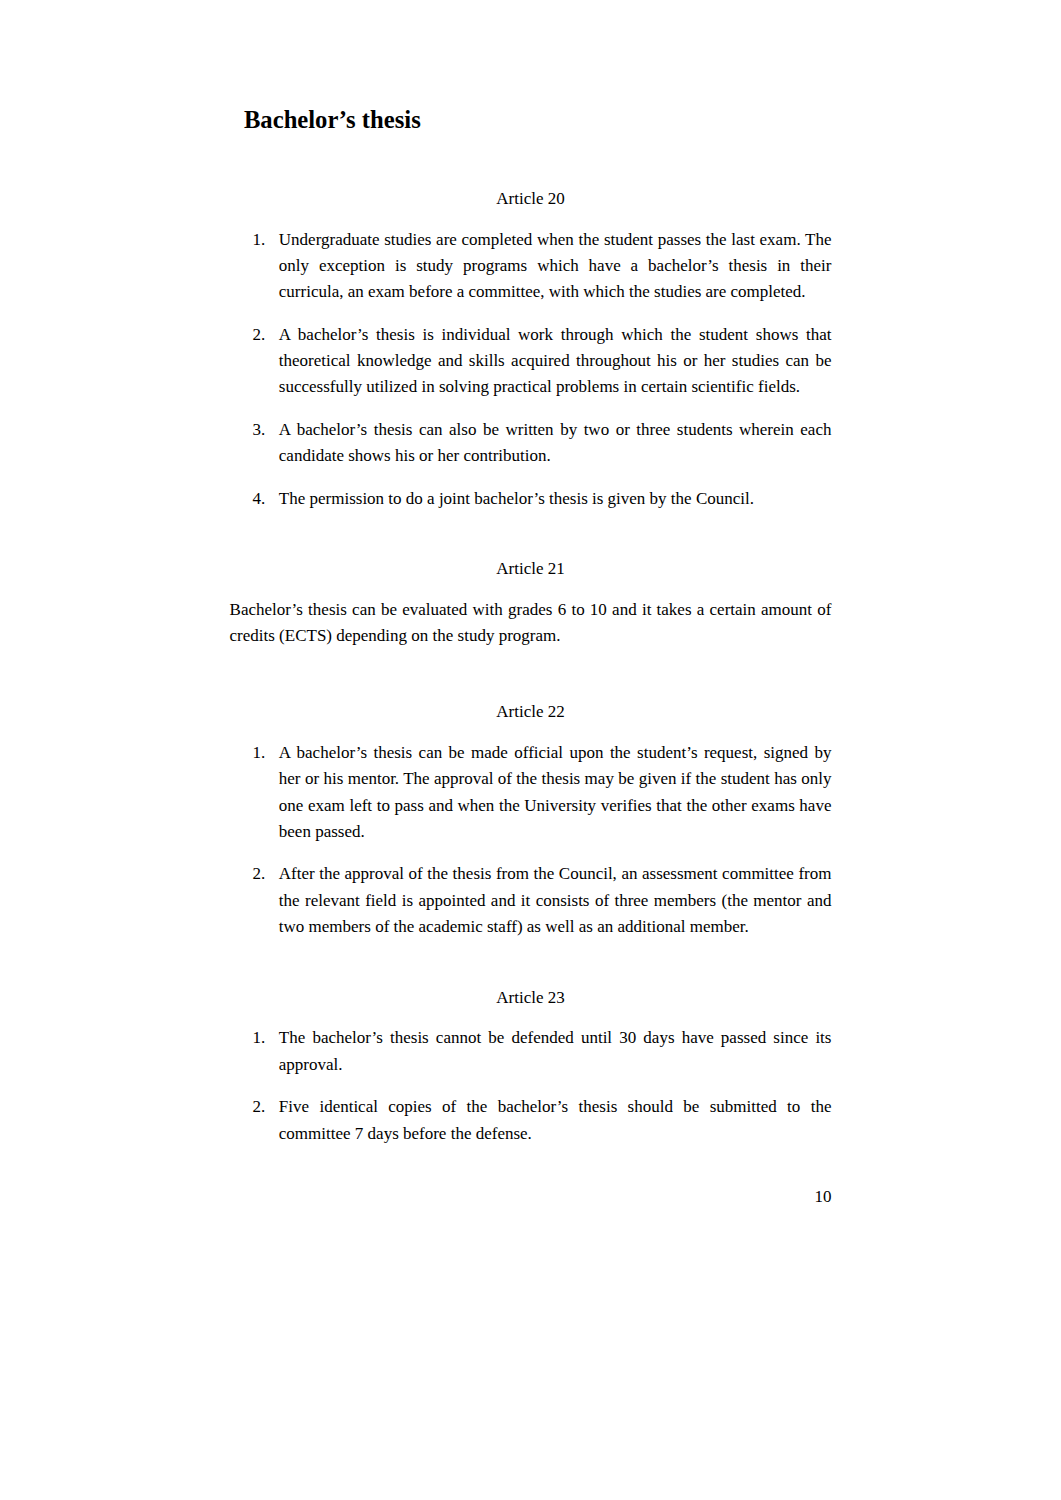Bachelor’s thesis
Article 20
Undergraduate studies are completed when the student passes the last exam. The only exception is study programs which have a bachelor’s thesis in their curricula, an exam before a committee, with which the studies are completed.
A bachelor’s thesis is individual work through which the student shows that theoretical knowledge and skills acquired throughout his or her studies can be successfully utilized in solving practical problems in certain scientific fields.
A bachelor’s thesis can also be written by two or three students wherein each candidate shows his or her contribution.
The permission to do a joint bachelor’s thesis is given by the Council.
Article 21
Bachelor’s thesis can be evaluated with grades 6 to 10 and it takes a certain amount of credits (ECTS) depending on the study program.
Article 22
A bachelor’s thesis can be made official upon the student’s request, signed by her or his mentor. The approval of the thesis may be given if the student has only one exam left to pass and when the University verifies that the other exams have been passed.
After the approval of the thesis from the Council, an assessment committee from the relevant field is appointed and it consists of three members (the mentor and two members of the academic staff) as well as an additional member.
Article 23
The bachelor’s thesis cannot be defended until 30 days have passed since its approval.
Five identical copies of the bachelor’s thesis should be submitted to the committee 7 days before the defense.
10